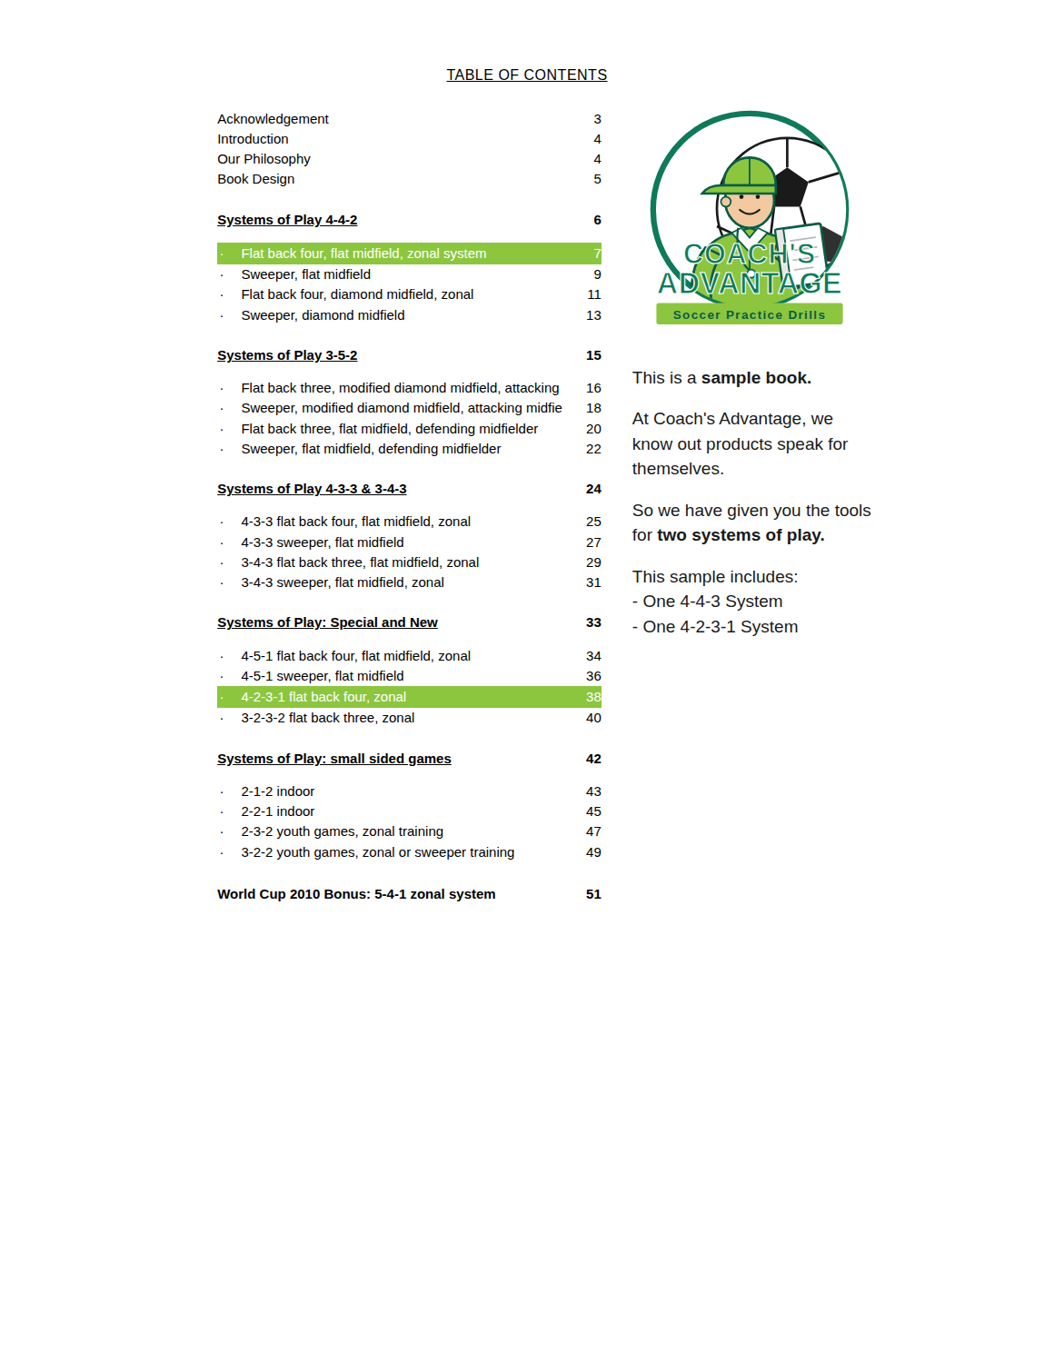TABLE OF CONTENTS
Acknowledgement
3
Introduction
4
Our Philosophy
4
Book Design
5
Systems of Play 4-4-2
6
·
Flat back four, flat midfield, zonal system
7
·
Sweeper, flat midfield
9
·
Flat back four, diamond midfield, zonal
11
·
Sweeper, diamond midfield
13
Systems of Play 3-5-2
15
·
Flat back three, modified diamond midfield, attacking midfielder
16
·
Sweeper, modified diamond midfield, attacking midfielder
18
·
Flat back three, flat midfield, defending midfielder
20
·
Sweeper, flat midfield, defending midfielder
22
Systems of Play 4-3-3 & 3-4-3
24
·
4-3-3 flat back four, flat midfield, zonal
25
·
4-3-3 sweeper, flat midfield
27
·
3-4-3 flat back three, flat midfield, zonal
29
·
3-4-3 sweeper, flat midfield, zonal
31
Systems of Play: Special and New
33
·
4-5-1 flat back four, flat midfield, zonal
34
·
4-5-1 sweeper, flat midfield
36
·
4-2-3-1 flat back four, zonal
38
·
3-2-3-2 flat back three, zonal
40
Systems of Play: small sided games
42
·
2-1-2 indoor
43
·
2-2-1 indoor
45
·
2-3-2 youth games, zonal training
47
·
3-2-2 youth games, zonal or sweeper training
49
World Cup 2010 Bonus: 5-4-1 zonal system
51
COACH'S ADVANTAGE Soccer Practice Drills
This is a sample book.
At Coach's Advantage, we know out products speak for themselves.
So we have given you the tools for two systems of play.
This sample includes:
- One 4-4-3 System
- One 4-2-3-1 System